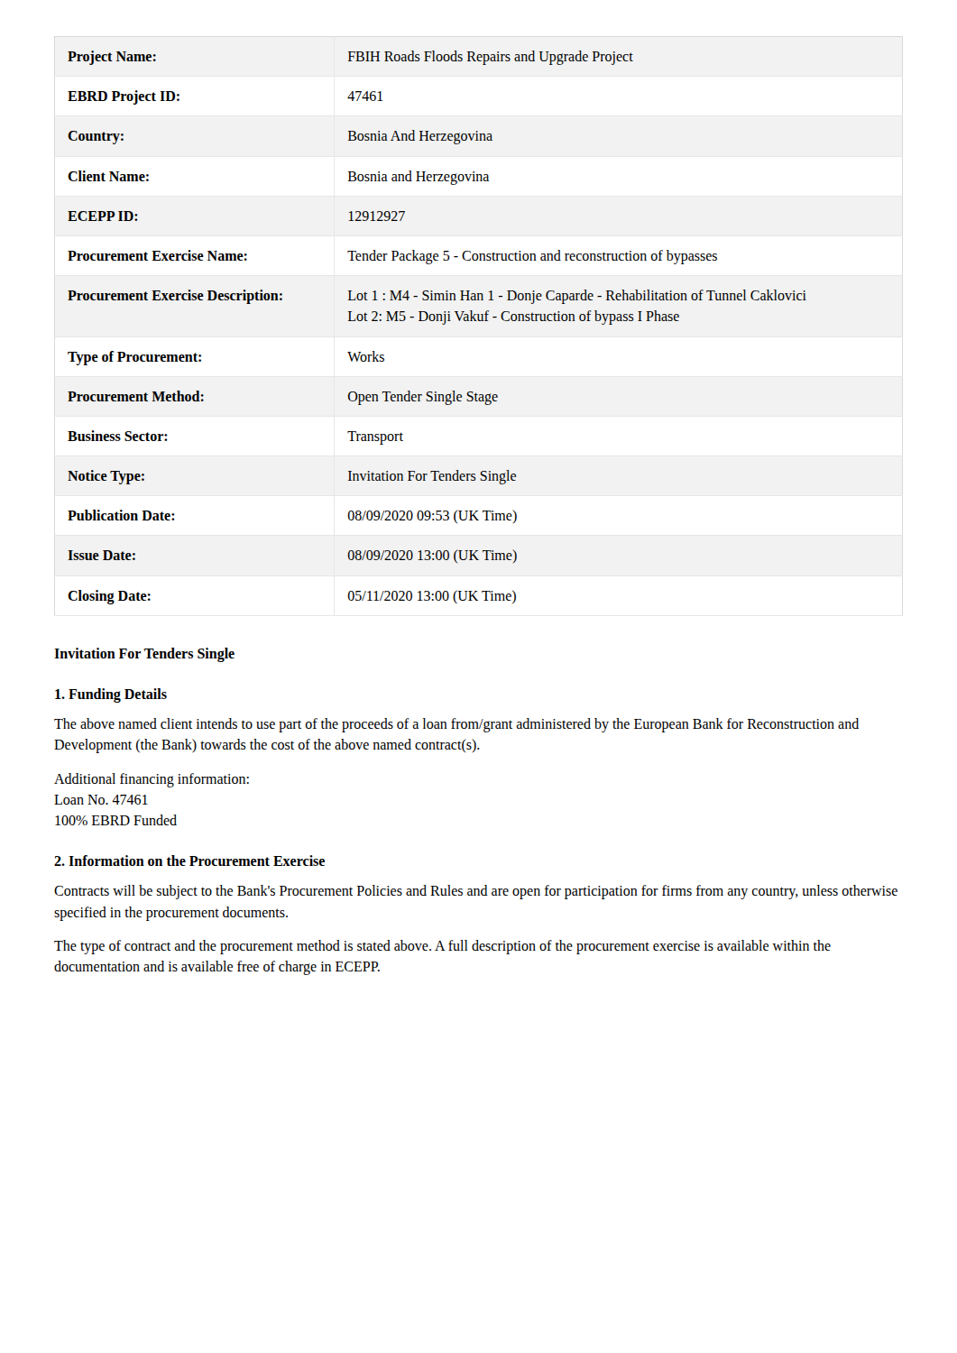| Project Name: | FBIH Roads Floods Repairs and Upgrade Project |
| EBRD Project ID: | 47461 |
| Country: | Bosnia And Herzegovina |
| Client Name: | Bosnia and Herzegovina |
| ECEPP ID: | 12912927 |
| Procurement Exercise Name: | Tender Package 5 - Construction and reconstruction of bypasses |
| Procurement Exercise Description: | Lot 1 : M4 - Simin Han 1 - Donje Caparde - Rehabilitation of Tunnel Caklovici Lot 2: M5 - Donji Vakuf - Construction of bypass I Phase |
| Type of Procurement: | Works |
| Procurement Method: | Open Tender Single Stage |
| Business Sector: | Transport |
| Notice Type: | Invitation For Tenders Single |
| Publication Date: | 08/09/2020 09:53 (UK Time) |
| Issue Date: | 08/09/2020 13:00 (UK Time) |
| Closing Date: | 05/11/2020 13:00 (UK Time) |
Invitation For Tenders Single
1. Funding Details
The above named client intends to use part of the proceeds of a loan from/grant administered by the European Bank for Reconstruction and Development (the Bank) towards the cost of the above named contract(s).
Additional financing information:
Loan No. 47461
100% EBRD Funded
2. Information on the Procurement Exercise
Contracts will be subject to the Bank's Procurement Policies and Rules and are open for participation for firms from any country, unless otherwise specified in the procurement documents.
The type of contract and the procurement method is stated above. A full description of the procurement exercise is available within the documentation and is available free of charge in ECEPP.